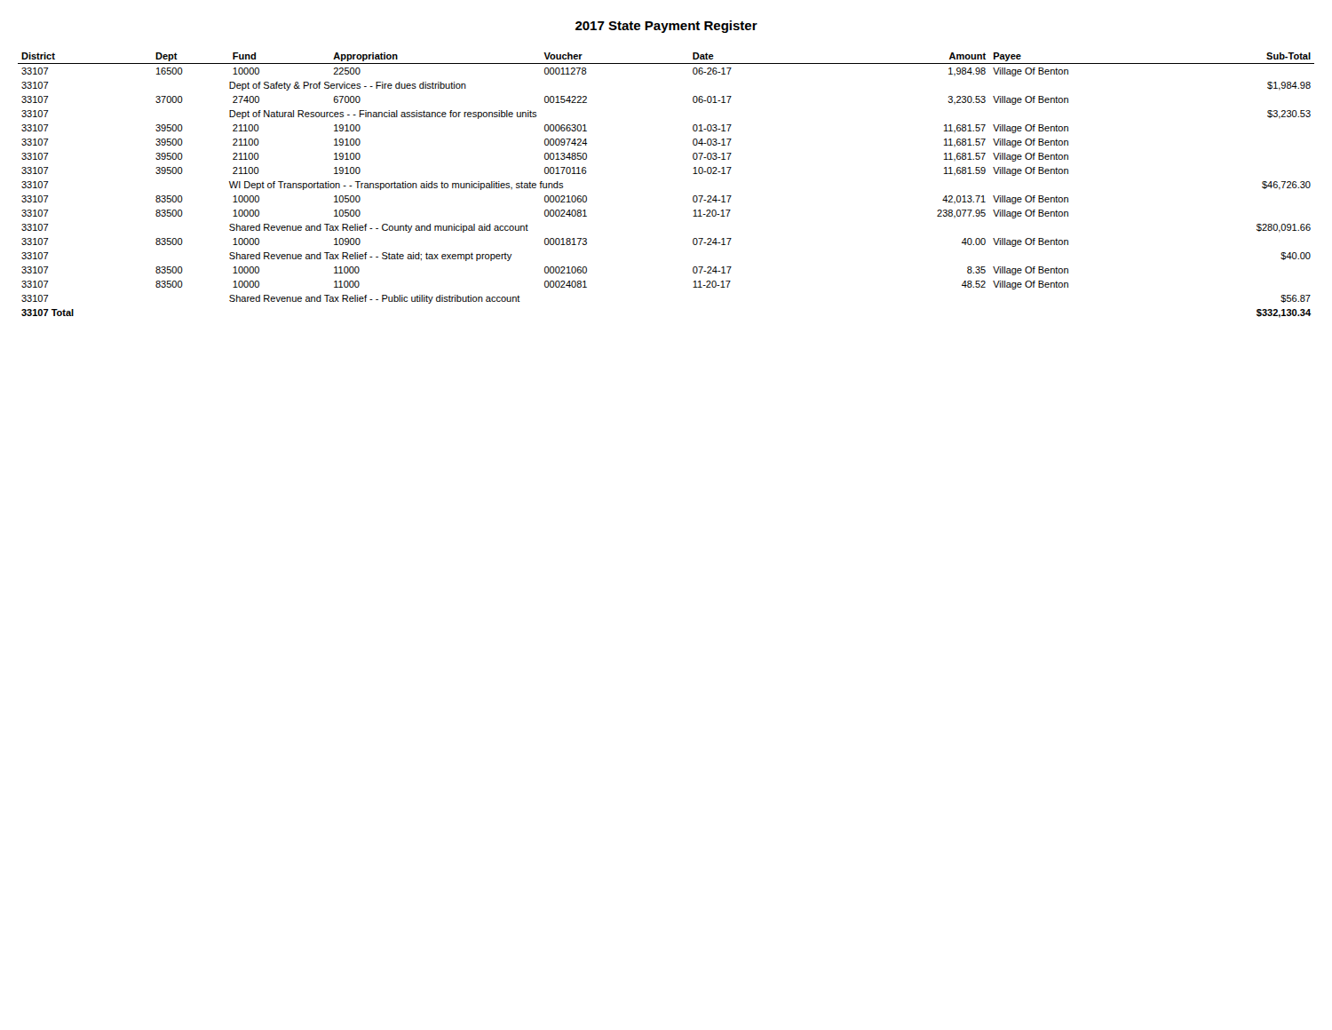2017 State Payment Register
| District | Dept | Fund | Appropriation | Voucher | Date | Amount | Payee | Sub-Total |
| --- | --- | --- | --- | --- | --- | --- | --- | --- |
| 33107 | 16500 | 10000 | 22500 | 00011278 | 06-26-17 | 1,984.98 | Village Of Benton | |
| 33107 | | Dept of Safety & Prof Services - - Fire dues distribution | | $1,984.98 |
| 33107 | 37000 | 27400 | 67000 | 00154222 | 06-01-17 | 3,230.53 | Village Of Benton | |
| 33107 | | Dept of Natural Resources - - Financial assistance for responsible units | | $3,230.53 |
| 33107 | 39500 | 21100 | 19100 | 00066301 | 01-03-17 | 11,681.57 | Village Of Benton | |
| 33107 | 39500 | 21100 | 19100 | 00097424 | 04-03-17 | 11,681.57 | Village Of Benton | |
| 33107 | 39500 | 21100 | 19100 | 00134850 | 07-03-17 | 11,681.57 | Village Of Benton | |
| 33107 | 39500 | 21100 | 19100 | 00170116 | 10-02-17 | 11,681.59 | Village Of Benton | |
| 33107 | | WI Dept of Transportation - - Transportation aids to municipalities, state funds | | $46,726.30 |
| 33107 | 83500 | 10000 | 10500 | 00021060 | 07-24-17 | 42,013.71 | Village Of Benton | |
| 33107 | 83500 | 10000 | 10500 | 00024081 | 11-20-17 | 238,077.95 | Village Of Benton | |
| 33107 | | Shared Revenue and Tax Relief - - County and municipal aid account | | $280,091.66 |
| 33107 | 83500 | 10000 | 10900 | 00018173 | 07-24-17 | 40.00 | Village Of Benton | |
| 33107 | | Shared Revenue and Tax Relief - - State aid; tax exempt property | | $40.00 |
| 33107 | 83500 | 10000 | 11000 | 00021060 | 07-24-17 | 8.35 | Village Of Benton | |
| 33107 | 83500 | 10000 | 11000 | 00024081 | 11-20-17 | 48.52 | Village Of Benton | |
| 33107 | | Shared Revenue and Tax Relief - - Public utility distribution account | | $56.87 |
| 33107 Total | | | | | | | | $332,130.34 |